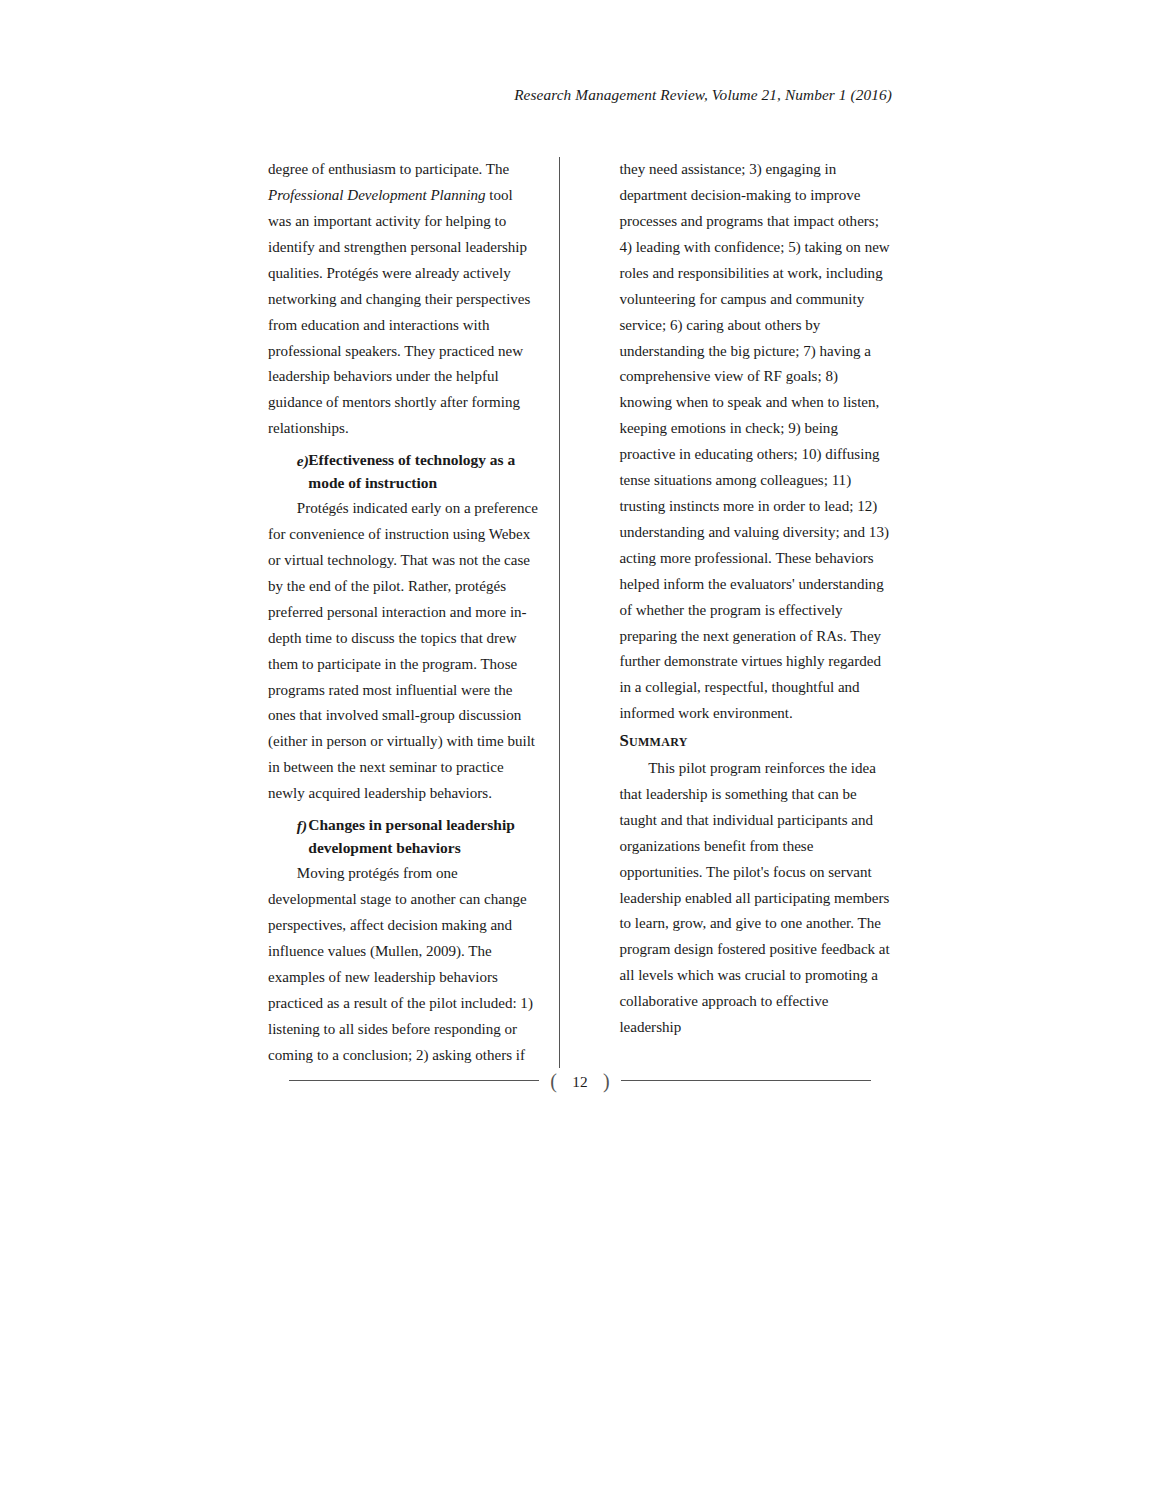Research Management Review, Volume 21, Number 1 (2016)
degree of enthusiasm to participate. The Professional Development Planning tool was an important activity for helping to identify and strengthen personal leadership qualities. Protégés were already actively networking and changing their perspectives from education and interactions with professional speakers. They practiced new leadership behaviors under the helpful guidance of mentors shortly after forming relationships.
e)
Effectiveness of technology as a mode of instruction
Protégés indicated early on a preference for convenience of instruction using Webex or virtual technology. That was not the case by the end of the pilot. Rather, protégés preferred personal interaction and more in-depth time to discuss the topics that drew them to participate in the program. Those programs rated most influential were the ones that involved small-group discussion (either in person or virtually) with time built in between the next seminar to practice newly acquired leadership behaviors.
f)
Changes in personal leadership development behaviors
Moving protégés from one developmental stage to another can change perspectives, affect decision making and influence values (Mullen, 2009). The examples of new leadership behaviors practiced as a result of the pilot included: 1) listening to all sides before responding or coming to a conclusion; 2) asking others if
they need assistance; 3) engaging in department decision-making to improve processes and programs that impact others; 4) leading with confidence; 5) taking on new roles and responsibilities at work, including volunteering for campus and community service; 6) caring about others by understanding the big picture; 7) having a comprehensive view of RF goals; 8) knowing when to speak and when to listen, keeping emotions in check; 9) being proactive in educating others; 10) diffusing tense situations among colleagues; 11) trusting instincts more in order to lead; 12) understanding and valuing diversity; and 13) acting more professional. These behaviors helped inform the evaluators' understanding of whether the program is effectively preparing the next generation of RAs. They further demonstrate virtues highly regarded in a collegial, respectful, thoughtful and informed work environment.
Summary
This pilot program reinforces the idea that leadership is something that can be taught and that individual participants and organizations benefit from these opportunities. The pilot's focus on servant leadership enabled all participating members to learn, grow, and give to one another. The program design fostered positive feedback at all levels which was crucial to promoting a collaborative approach to effective leadership
12